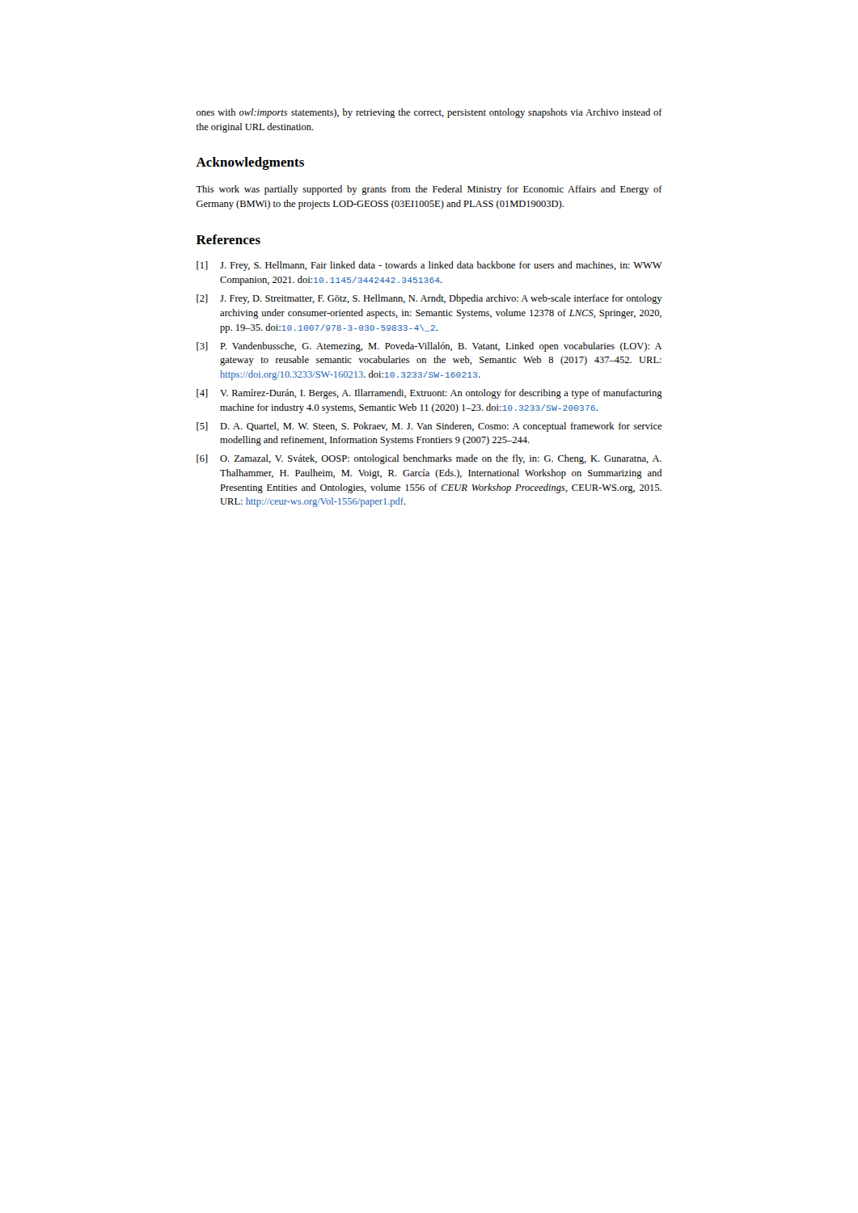ones with owl:imports statements), by retrieving the correct, persistent ontology snapshots via Archivo instead of the original URL destination.
Acknowledgments
This work was partially supported by grants from the Federal Ministry for Economic Affairs and Energy of Germany (BMWi) to the projects LOD-GEOSS (03EI1005E) and PLASS (01MD19003D).
References
J. Frey, S. Hellmann, Fair linked data - towards a linked data backbone for users and machines, in: WWW Companion, 2021. doi:10.1145/3442442.3451364.
J. Frey, D. Streitmatter, F. Götz, S. Hellmann, N. Arndt, Dbpedia archivo: A web-scale interface for ontology archiving under consumer-oriented aspects, in: Semantic Systems, volume 12378 of LNCS, Springer, 2020, pp. 19–35. doi:10.1007/978-3-030-59833-4\_2.
P. Vandenbussche, G. Atemezing, M. Poveda-Villalón, B. Vatant, Linked open vocabularies (LOV): A gateway to reusable semantic vocabularies on the web, Semantic Web 8 (2017) 437–452. URL: https://doi.org/10.3233/SW-160213. doi:10.3233/SW-160213.
V. Ramírez-Durán, I. Berges, A. Illarramendi, Extruont: An ontology for describing a type of manufacturing machine for industry 4.0 systems, Semantic Web 11 (2020) 1–23. doi:10.3233/SW-200376.
D. A. Quartel, M. W. Steen, S. Pokraev, M. J. Van Sinderen, Cosmo: A conceptual framework for service modelling and refinement, Information Systems Frontiers 9 (2007) 225–244.
O. Zamazal, V. Svátek, OOSP: ontological benchmarks made on the fly, in: G. Cheng, K. Gunaratna, A. Thalhammer, H. Paulheim, M. Voigt, R. García (Eds.), International Workshop on Summarizing and Presenting Entities and Ontologies, volume 1556 of CEUR Workshop Proceedings, CEUR-WS.org, 2015. URL: http://ceur-ws.org/Vol-1556/paper1.pdf.